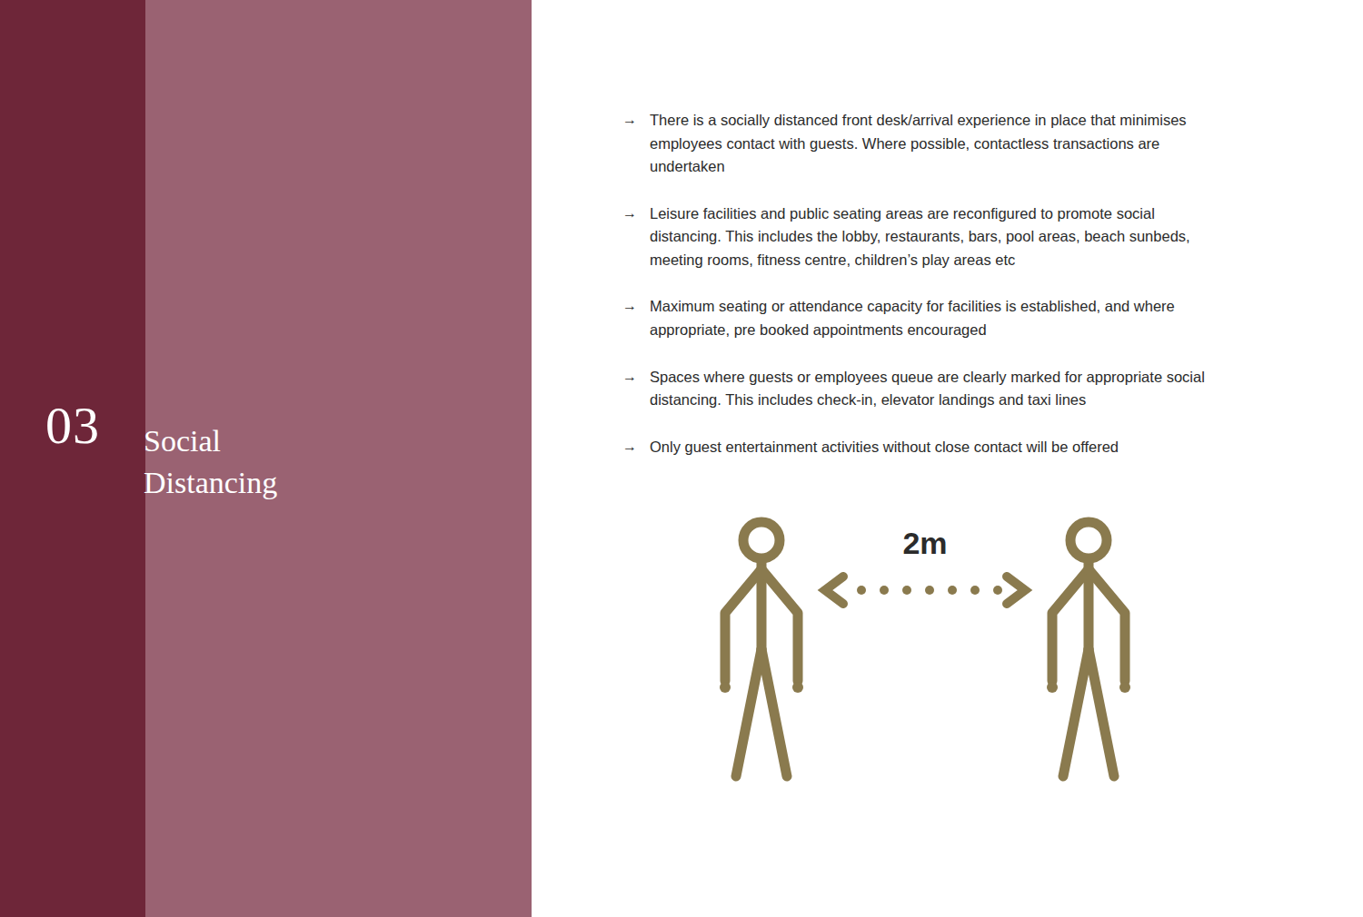03
Social
Distancing
There is a socially distanced front desk/arrival experience in place that minimises employees contact with guests. Where possible, contactless transactions are undertaken
Leisure facilities and public seating areas are reconfigured to promote social distancing. This includes the lobby, restaurants, bars, pool areas, beach sunbeds, meeting rooms, fitness centre, children’s play areas etc
Maximum seating or attendance capacity for facilities is established, and where appropriate, pre booked appointments encouraged
Spaces where guests or employees queue are clearly marked for appropriate social distancing. This includes check-in, elevator landings and taxi lines
Only guest entertainment activities without close contact will be offered
Two people standing two metres apart 2m